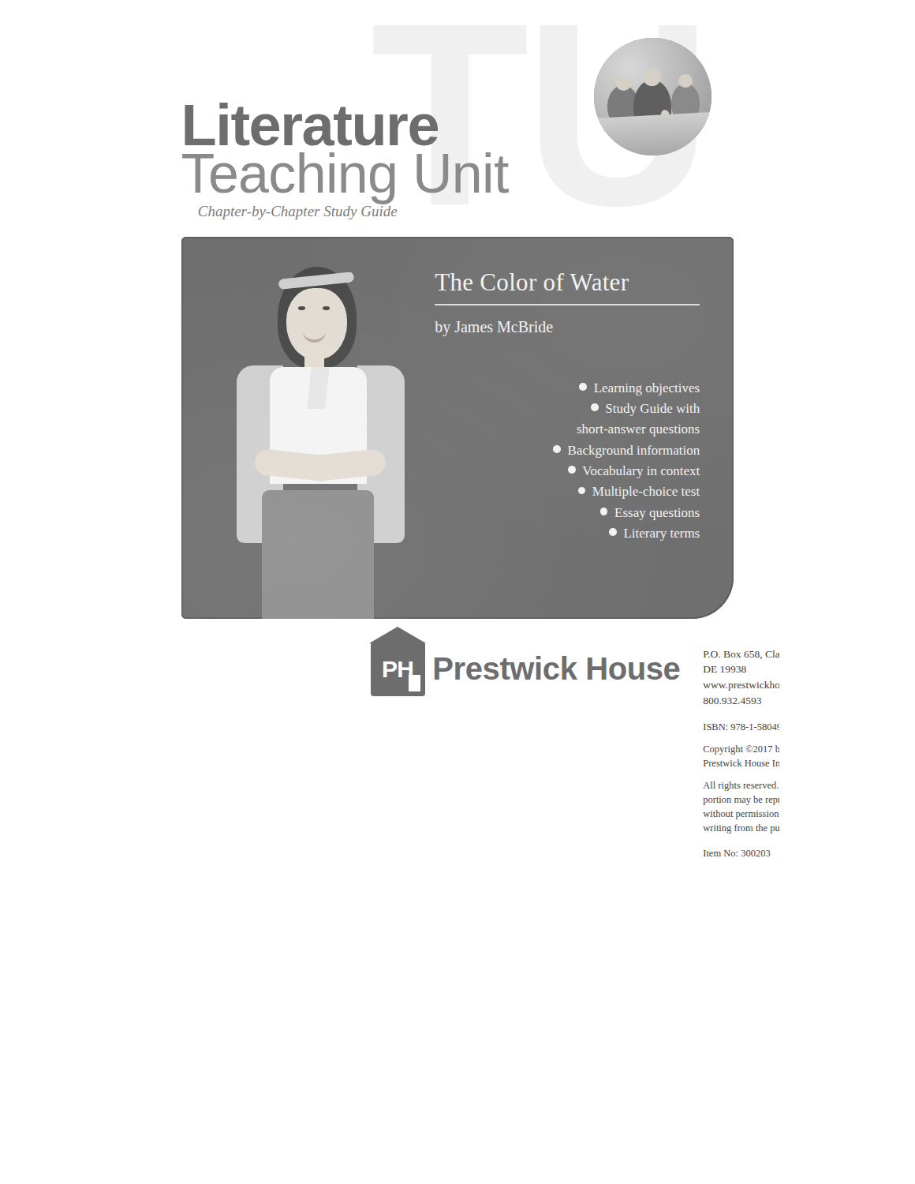TU
Literature
Teaching Unit
Chapter-by-Chapter Study Guide
The Color of Water
by James McBride
Learning objectives
Study Guide with
short-answer questions
Background information
Vocabulary in context
Multiple-choice test
Essay questions
Literary terms
PH
Prestwick House
P.O. Box 658, Clayton, DE 19938
www.prestwickhouse.com
800.932.4593
ISBN: 978-1-58049-484-7
Copyright ©2017 by Prestwick House Inc.
All rights reserved. No portion may be reproduced
without permission in writing from the publisher.
Item No: 300203